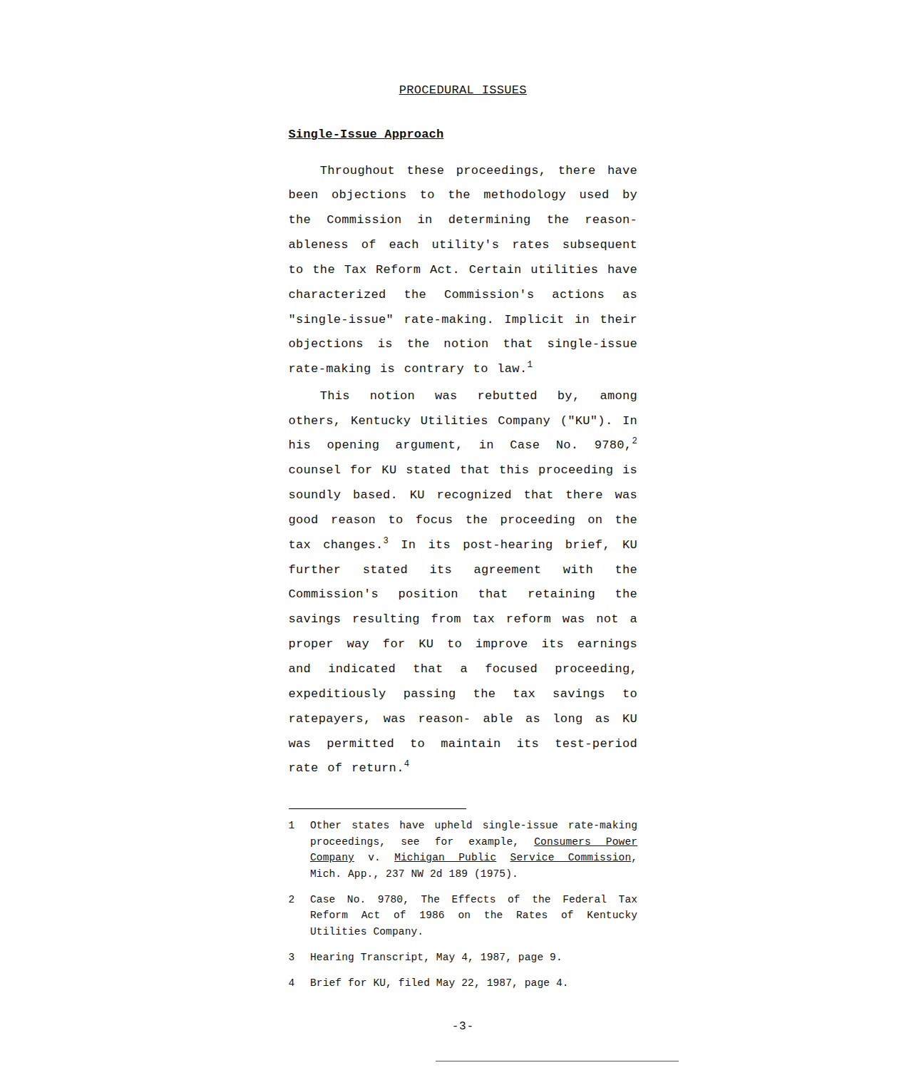PROCEDURAL ISSUES
Single-Issue Approach
Throughout these proceedings, there have been objections to the methodology used by the Commission in determining the reason- ableness of each utility's rates subsequent to the Tax Reform Act. Certain utilities have characterized the Commission's actions as "single-issue" rate-making. Implicit in their objections is the notion that single-issue rate-making is contrary to law.1
This notion was rebutted by, among others, Kentucky Utilities Company ("KU"). In his opening argument, in Case No. 9780,2 counsel for KU stated that this proceeding is soundly based. KU recognized that there was good reason to focus the proceeding on the tax changes.3 In its post-hearing brief, KU further stated its agreement with the Commission's position that retaining the savings resulting from tax reform was not a proper way for KU to improve its earnings and indicated that a focused proceeding, expeditiously passing the tax savings to ratepayers, was reason- able as long as KU was permitted to maintain its test-period rate of return.4
1
Other states have upheld single-issue rate-making proceedings, see for example, Consumers Power Company v. Michigan Public Service Commission, Mich. App., 237 NW 2d 189 (1975).
2
Case No. 9780, The Effects of the Federal Tax Reform Act of 1986 on the Rates of Kentucky Utilities Company.
3
Hearing Transcript, May 4, 1987, page 9.
4
Brief for KU, filed May 22, 1987, page 4.
-3-